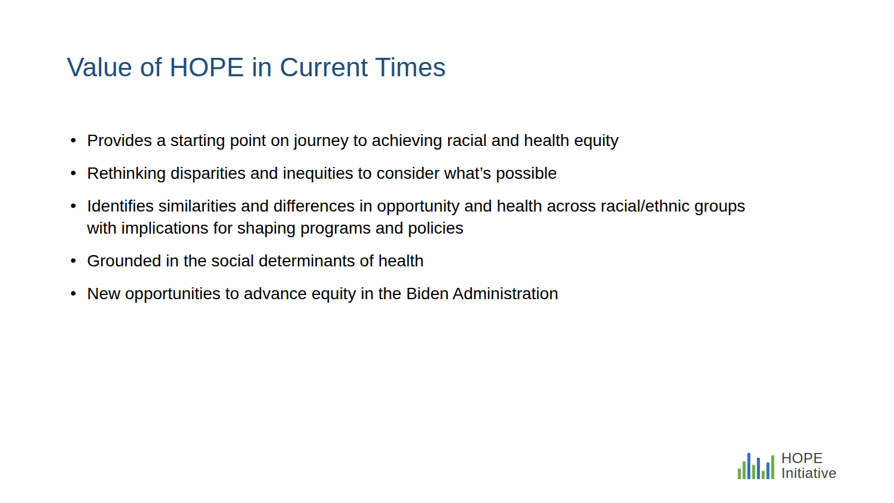Value of HOPE in Current Times
Provides a starting point on journey to achieving racial and health equity
Rethinking disparities and inequities to consider what’s possible
Identifies similarities and differences in opportunity and health across racial/ethnic groups with implications for shaping programs and policies
Grounded in the social determinants of health
New opportunities to advance equity in the Biden Administration
HOPE Initiative